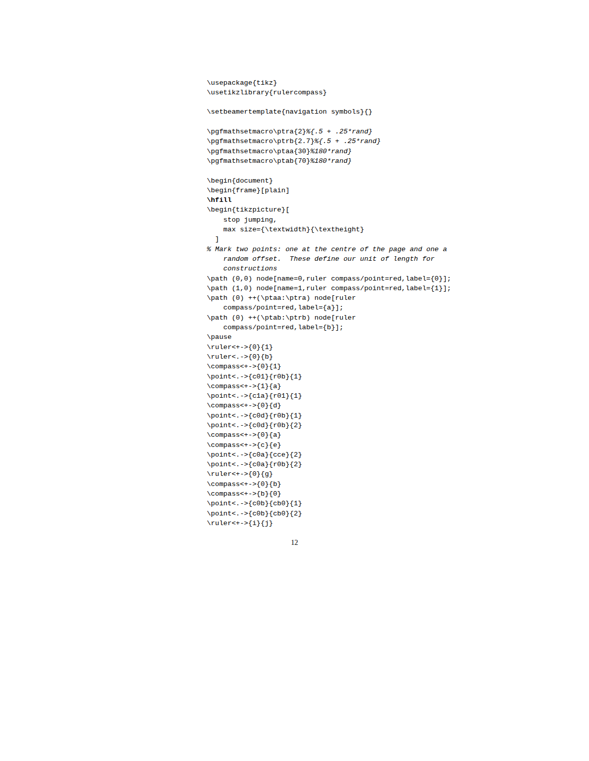\usepackage{tikz} \usetikzlibrary{rulercompass} \setbeamertemplate{navigation symbols}{} \pgfmathsetmacro\ptra{2}%{.5 + .25*rand} \pgfmathsetmacro\ptrb{2.7}%{.5 + .25*rand} \pgfmathsetmacro\ptaa{30}%180*rand} \pgfmathsetmacro\ptab{70}%180*rand} \begin{document} \begin{frame}[plain] \hfill \begin{tikzpicture}[ stop jumping, max size={\textwidth}{\textheight} ] % Mark two points: one at the centre of the page and one a random offset. These define our unit of length for constructions \path (0,0) node[name=0,ruler compass/point=red,label={0}]; \path (1,0) node[name=1,ruler compass/point=red,label={1}]; \path (0) ++(\ptaa:\ptra) node[ruler compass/point=red,label={a}]; \path (0) ++(\ptab:\ptrb) node[ruler compass/point=red,label={b}]; \pause \ruler<+->{0}{1} \ruler<.->{0}{b} \compass<+->{0}{1} \point<.->{c01}{r0b}{1} \compass<+->{1}{a} \point<.->{c1a}{r01}{1} \compass<+->{0}{d} \point<.->{c0d}{r0b}{1} \point<.->{c0d}{r0b}{2} \compass<+->{0}{a} \compass<+->{c}{e} \point<.->{c0a}{cce}{2} \point<.->{c0a}{r0b}{2} \ruler<+->{0}{g} \compass<+->{0}{b} \compass<+->{b}{0} \point<.->{c0b}{cb0}{1} \point<.->{c0b}{cb0}{2} \ruler<+->{i}{j}
12